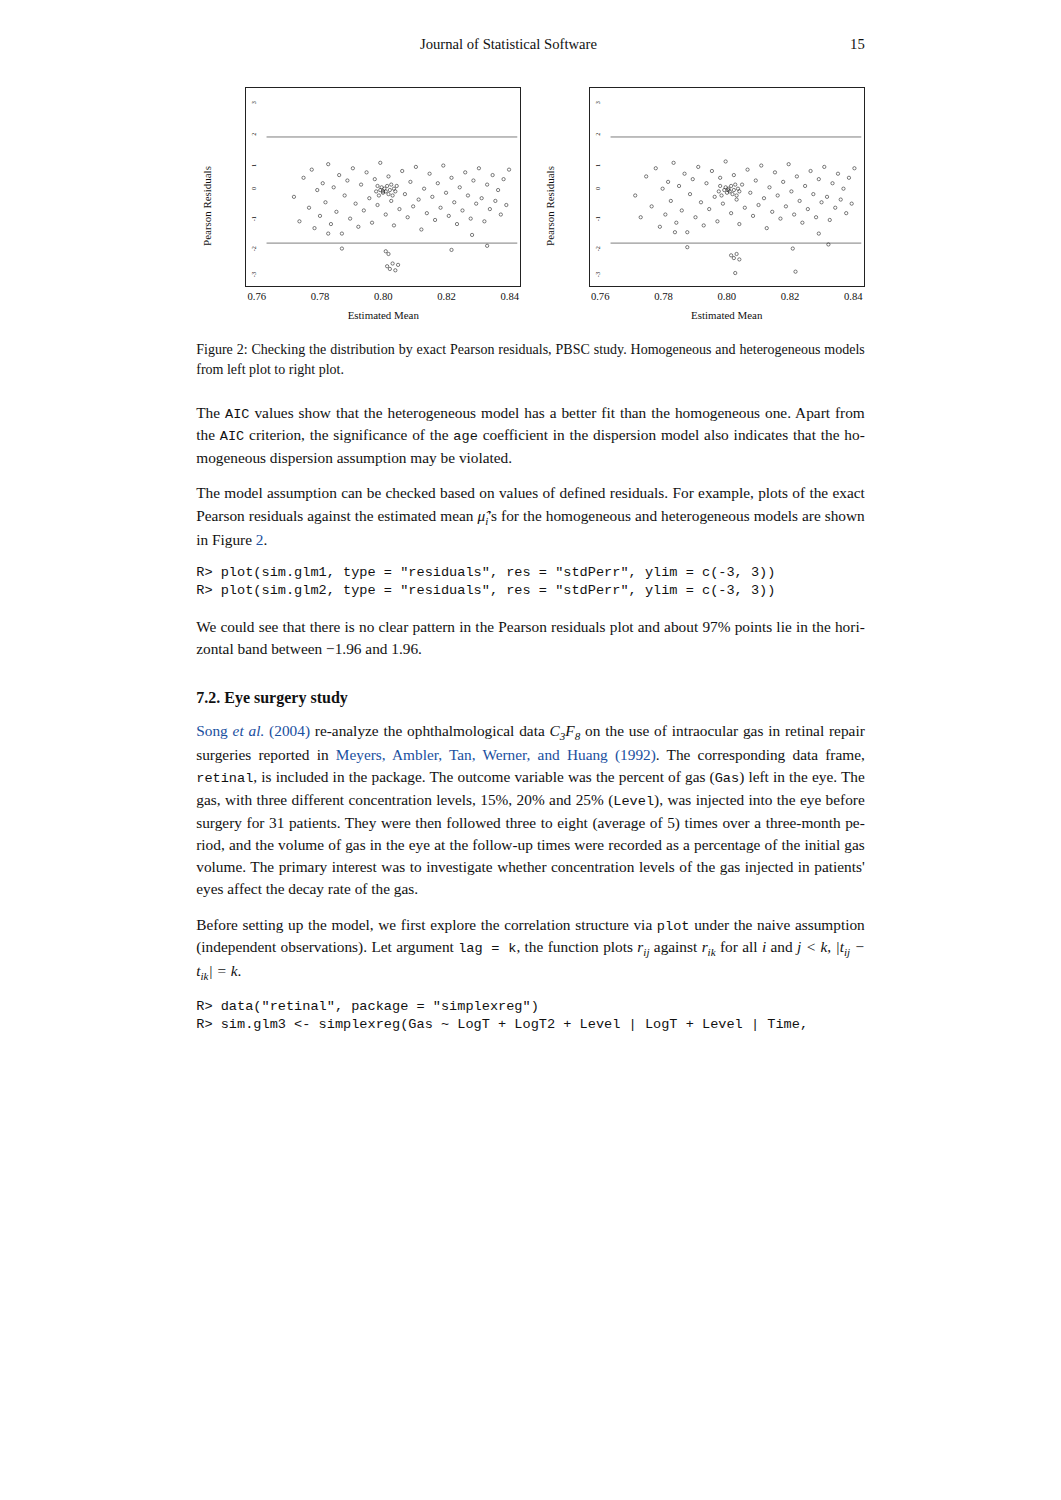Journal of Statistical Software
15
Pearson Residuals
3 2 1 0 -1 -2 -3
0.760.780.800.820.84
Estimated Mean
Pearson Residuals
3 2 1 0 -1 -2 -3
0.760.780.800.820.84
Estimated Mean
Figure 2: Checking the distribution by exact Pearson residuals, PBSC study. Homogeneous and heterogeneous models from left plot to right plot.
The AIC values show that the heterogeneous model has a better fit than the homogeneous one. Apart from the AIC criterion, the significance of the age coefficient in the dispersion model also indicates that the homogeneous dispersion assumption may be violated.
The model assumption can be checked based on values of defined residuals. For example, plots of the exact Pearson residuals against the estimated mean μ̂i's for the homogeneous and heterogeneous models are shown in Figure 2.
R> plot(sim.glm1, type = "residuals", res = "stdPerr", ylim = c(-3, 3))
R> plot(sim.glm2, type = "residuals", res = "stdPerr", ylim = c(-3, 3))
We could see that there is no clear pattern in the Pearson residuals plot and about 97% points lie in the horizontal band between −1.96 and 1.96.
7.2. Eye surgery study
Song et al. (2004) re-analyze the ophthalmological data C3F8 on the use of intraocular gas in retinal repair surgeries reported in Meyers, Ambler, Tan, Werner, and Huang (1992). The corresponding data frame, retinal, is included in the package. The outcome variable was the percent of gas (Gas) left in the eye. The gas, with three different concentration levels, 15%, 20% and 25% (Level), was injected into the eye before surgery for 31 patients. They were then followed three to eight (average of 5) times over a three-month period, and the volume of gas in the eye at the follow-up times were recorded as a percentage of the initial gas volume. The primary interest was to investigate whether concentration levels of the gas injected in patients' eyes affect the decay rate of the gas.
Before setting up the model, we first explore the correlation structure via plot under the naive assumption (independent observations). Let argument lag = k, the function plots rij against rik for all i and j < k, |tij − tik| = k.
R> data("retinal", package = "simplexreg")
R> sim.glm3 <- simplexreg(Gas ~ LogT + LogT2 + Level | LogT + Level | Time,